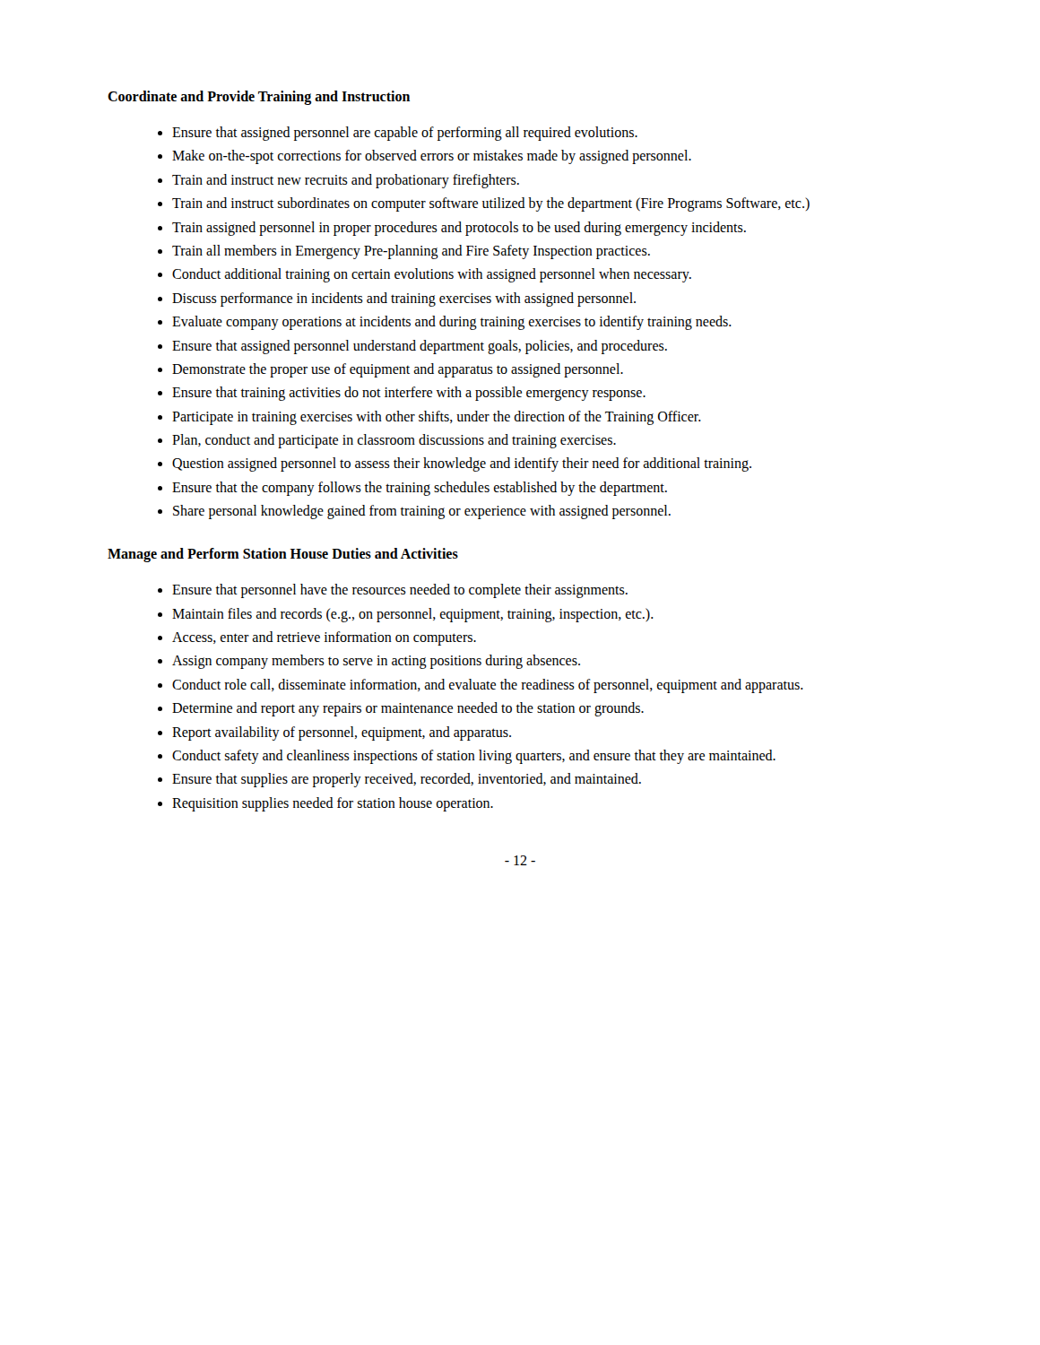Coordinate and Provide Training and Instruction
Ensure that assigned personnel are capable of performing all required evolutions.
Make on-the-spot corrections for observed errors or mistakes made by assigned personnel.
Train and instruct new recruits and probationary firefighters.
Train and instruct subordinates on computer software utilized by the department (Fire Programs Software, etc.)
Train assigned personnel in proper procedures and protocols to be used during emergency incidents.
Train all members in Emergency Pre-planning and Fire Safety Inspection practices.
Conduct additional training on certain evolutions with assigned personnel when necessary.
Discuss performance in incidents and training exercises with assigned personnel.
Evaluate company operations at incidents and during training exercises to identify training needs.
Ensure that assigned personnel understand department goals, policies, and procedures.
Demonstrate the proper use of equipment and apparatus to assigned personnel.
Ensure that training activities do not interfere with a possible emergency response.
Participate in training exercises with other shifts, under the direction of the Training Officer.
Plan, conduct and participate in classroom discussions and training exercises.
Question assigned personnel to assess their knowledge and identify their need for additional training.
Ensure that the company follows the training schedules established by the department.
Share personal knowledge gained from training or experience with assigned personnel.
Manage and Perform Station House Duties and Activities
Ensure that personnel have the resources needed to complete their assignments.
Maintain files and records (e.g., on personnel, equipment, training, inspection, etc.).
Access, enter and retrieve information on computers.
Assign company members to serve in acting positions during absences.
Conduct role call, disseminate information, and evaluate the readiness of personnel, equipment and apparatus.
Determine and report any repairs or maintenance needed to the station or grounds.
Report availability of personnel, equipment, and apparatus.
Conduct safety and cleanliness inspections of station living quarters, and ensure that they are maintained.
Ensure that supplies are properly received, recorded, inventoried, and maintained.
Requisition supplies needed for station house operation.
- 12 -